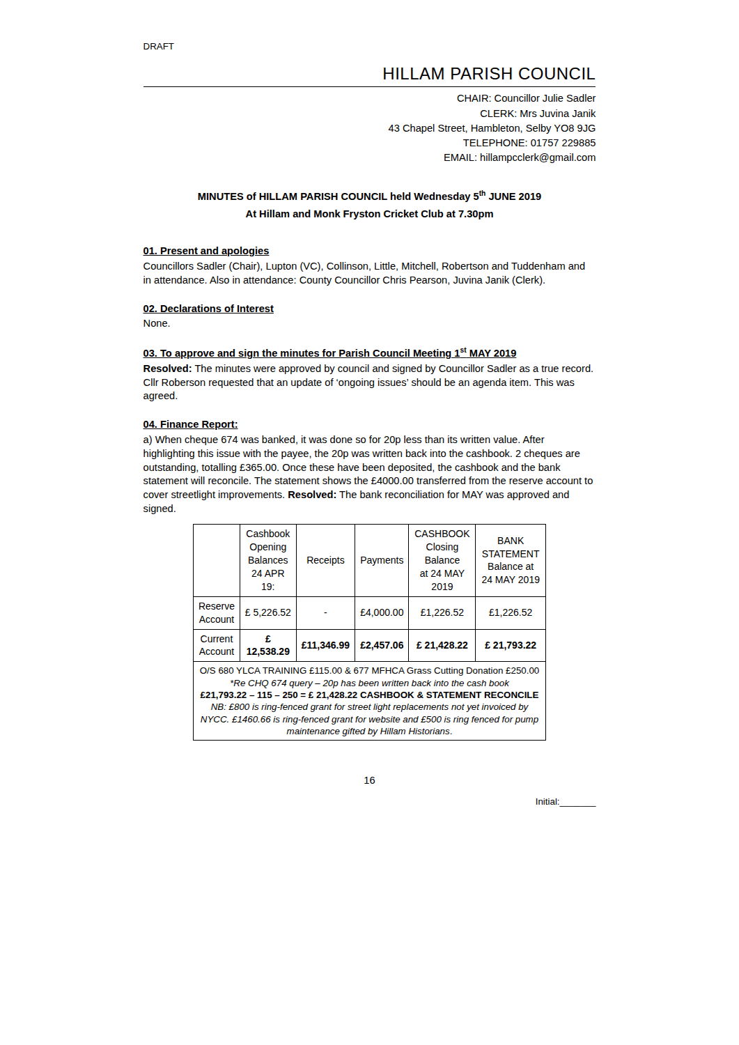DRAFT
HILLAM PARISH COUNCIL
CHAIR: Councillor Julie Sadler
CLERK: Mrs Juvina Janik
43 Chapel Street, Hambleton, Selby YO8 9JG
TELEPHONE: 01757 229885
EMAIL: hillampcclerk@gmail.com
MINUTES of HILLAM PARISH COUNCIL held Wednesday 5th JUNE 2019
At Hillam and Monk Fryston Cricket Club at 7.30pm
01. Present and apologies
Councillors Sadler (Chair), Lupton (VC), Collinson, Little, Mitchell, Robertson and Tuddenham and in attendance. Also in attendance: County Councillor Chris Pearson, Juvina Janik (Clerk).
02. Declarations of Interest
None.
03. To approve and sign the minutes for Parish Council Meeting 1st MAY 2019
Resolved: The minutes were approved by council and signed by Councillor Sadler as a true record. Cllr Roberson requested that an update of ‘ongoing issues’ should be an agenda item. This was agreed.
04. Finance Report:
a) When cheque 674 was banked, it was done so for 20p less than its written value. After highlighting this issue with the payee, the 20p was written back into the cashbook. 2 cheques are outstanding, totalling £365.00. Once these have been deposited, the cashbook and the bank statement will reconcile. The statement shows the £4000.00 transferred from the reserve account to cover streetlight improvements. Resolved: The bank reconciliation for MAY was approved and signed.
| | Cashbook Opening Balances 24 APR 19: | Receipts | Payments | CASHBOOK Closing Balance at 24 MAY 2019 | BANK STATEMENT Balance at 24 MAY 2019 |
| --- | --- | --- | --- | --- | --- |
| Reserve Account | £ 5,226.52 | - | £4,000.00 | £1,226.52 | £1,226.52 |
| Current Account | £ 12,538.29 | £11,346.99 | £2,457.06 | £ 21,428.22 | £ 21,793.22 |
| O/S 680 YLCA TRAINING £115.00 & 677 MFHCA Grass Cutting Donation £250.00 *Re CHQ 674 query – 20p has been written back into the cash book £21,793.22 – 115 – 250 = £ 21,428.22 CASHBOOK & STATEMENT RECONCILE NB: £800 is ring-fenced grant for street light replacements not yet invoiced by NYCC. £1460.66 is ring-fenced grant for website and £500 is ring fenced for pump maintenance gifted by Hillam Historians . |
16
Initial:_______